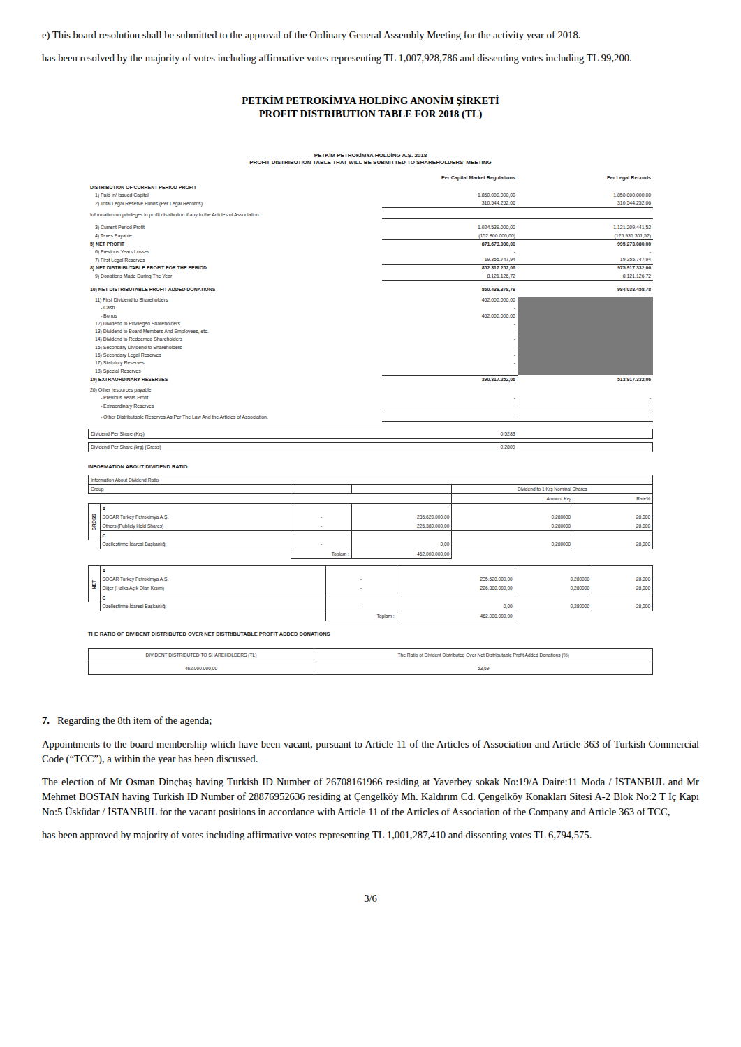e) This board resolution shall be submitted to the approval of the Ordinary General Assembly Meeting for the activity year of 2018.
has been resolved by the majority of votes including affirmative votes representing TL 1,007,928,786 and dissenting votes including TL 99,200.
PETKİM PETROKİMYA HOLDİNG ANONİM ŞİRKETİ PROFIT DISTRIBUTION TABLE FOR 2018 (TL)
PETKİM PETROKİMYA HOLDİNG A.Ş. 2018
PROFIT DISTRIBUTION TABLE THAT WILL BE SUBMITTED TO SHAREHOLDERS' MEETING
| | Per Capital Market Regulations | Per Legal Records |
| DISTRIBUTION OF CURRENT PERIOD PROFIT | | |
| 1) Paid in/ Issued Capital | 1.850.000.000,00 | 1.850.000.000,00 |
| 2) Total Legal Reserve Funds (Per Legal Records) | 310.544.252,06 | 310.544.252,06 |
| Information on privileges in profit distribution if any in the Articles of Association | | |
| 3) Current Period Profit | 1.024.539.000,00 | 1.121.209.441,52 |
| 4) Taxes Payable | (152.866.000,00) | (125.936.361,52) |
| 5) NET PROFIT | 871.673.000,00 | 995.273.080,00 |
| 6) Previous Years Losses | - | - |
| 7) First Legal Reserves | 19.355.747,94 | 19.355.747,94 |
| 8) NET DISTRIBUTABLE PROFIT FOR THE PERIOD | 852.317.252,06 | 975.917.332,06 |
| 9) Donations Made During The Year | 8.121.126,72 | 8.121.126,72 |
| 10) NET DISTRIBUTABLE PROFIT ADDED DONATIONS | 860.438.378,78 | 984.038.458,78 |
| 11) First Dividend to Shareholders | 462.000.000,00 | |
| - Cash | - | |
| - Bonus | 462.000.000,00 | |
| 12) Dividend to Privileged Shareholders | - | |
| 13) Dividend to Board Members And Employees, etc. | - | |
| 14) Dividend to Redeemed Shareholders | - | |
| 15) Secondary Dividend to Shareholders | - | |
| 16) Secondary Legal Reserves | - | |
| 17) Statutory Reserves | - | |
| 18) Special Reserves | - | |
| 19) EXTRAORDINARY RESERVES | 390.317.252,06 | 513.917.332,06 |
| 20) Other resources payable | | |
| - Previous Years Profit | - | - |
| - Extraordinary Reserves | - | - |
| - Other Distributable Reserves As Per The Law And the Articles of Association. | - | - |
| Dividend Per Share (Krş) | 0,5283 | |
| Dividend Per Share (krş) (Gross) | 0,2800 | |
INFORMATION ABOUT DIVIDEND RATIO
| Information About Dividend Ratio |
| Group | | | Dividend to 1 Krş Nominal Shares |
| | | | | Amount Krş | Rate% |
| GROSS | A | | | | |
| SOCAR Turkey Petrokimya A.Ş. | - | 235.620.000,00 | 0,280000 | 28,000 |
| Others (Publicly Held Shares) | - | 226.380.000,00 | 0,280000 | 28,000 |
| C | | | | |
| | Özelleştirme İdaresi Başkanlığı | - | 0,00 | 0,280000 | 28,000 |
| | | Toplam : | 462.000.000,00 | | |
| NET | A | | | | |
| SOCAR Turkey Petrokimya A.Ş. | - | 235.620.000,00 | 0,280000 | 28,000 |
| Diğer (Halka Açık Olan Kısım) | - | 226.380.000,00 | 0,280000 | 28,000 |
| C | | | | |
| | Özelleştirme İdaresi Başkanlığı | - | 0,00 | 0,280000 | 28,000 |
| | | Toplam : | 462.000.000,00 | | |
THE RATIO OF DIVIDENT DISTRIBUTED OVER NET DISTRIBUTABLE PROFIT ADDED DONATIONS
| DIVIDENT DISTRIBUTED TO SHAREHOLDERS (TL) | The Ratio of Divident Distributed Over Net Distributable Profit Added Donations (%) |
| 462.000.000,00 | 53,69 |
7. Regarding the 8th item of the agenda;
Appointments to the board membership which have been vacant, pursuant to Article 11 of the Articles of Association and Article 363 of Turkish Commercial Code (“TCC”), a within the year has been discussed.
The election of Mr Osman Dinçbaş having Turkish ID Number of 26708161966 residing at Yaverbey sokak No:19/A Daire:11 Moda / İSTANBUL and Mr Mehmet BOSTAN having Turkish ID Number of 28876952636 residing at Çengelköy Mh. Kaldırım Cd. Çengelköy Konakları Sitesi A-2 Blok No:2 T İç Kapı No:5 Üsküdar / İSTANBUL for the vacant positions in accordance with Article 11 of the Articles of Association of the Company and Article 363 of TCC,
has been approved by majority of votes including affirmative votes representing TL 1,001,287,410 and dissenting votes TL 6,794,575.
3/6